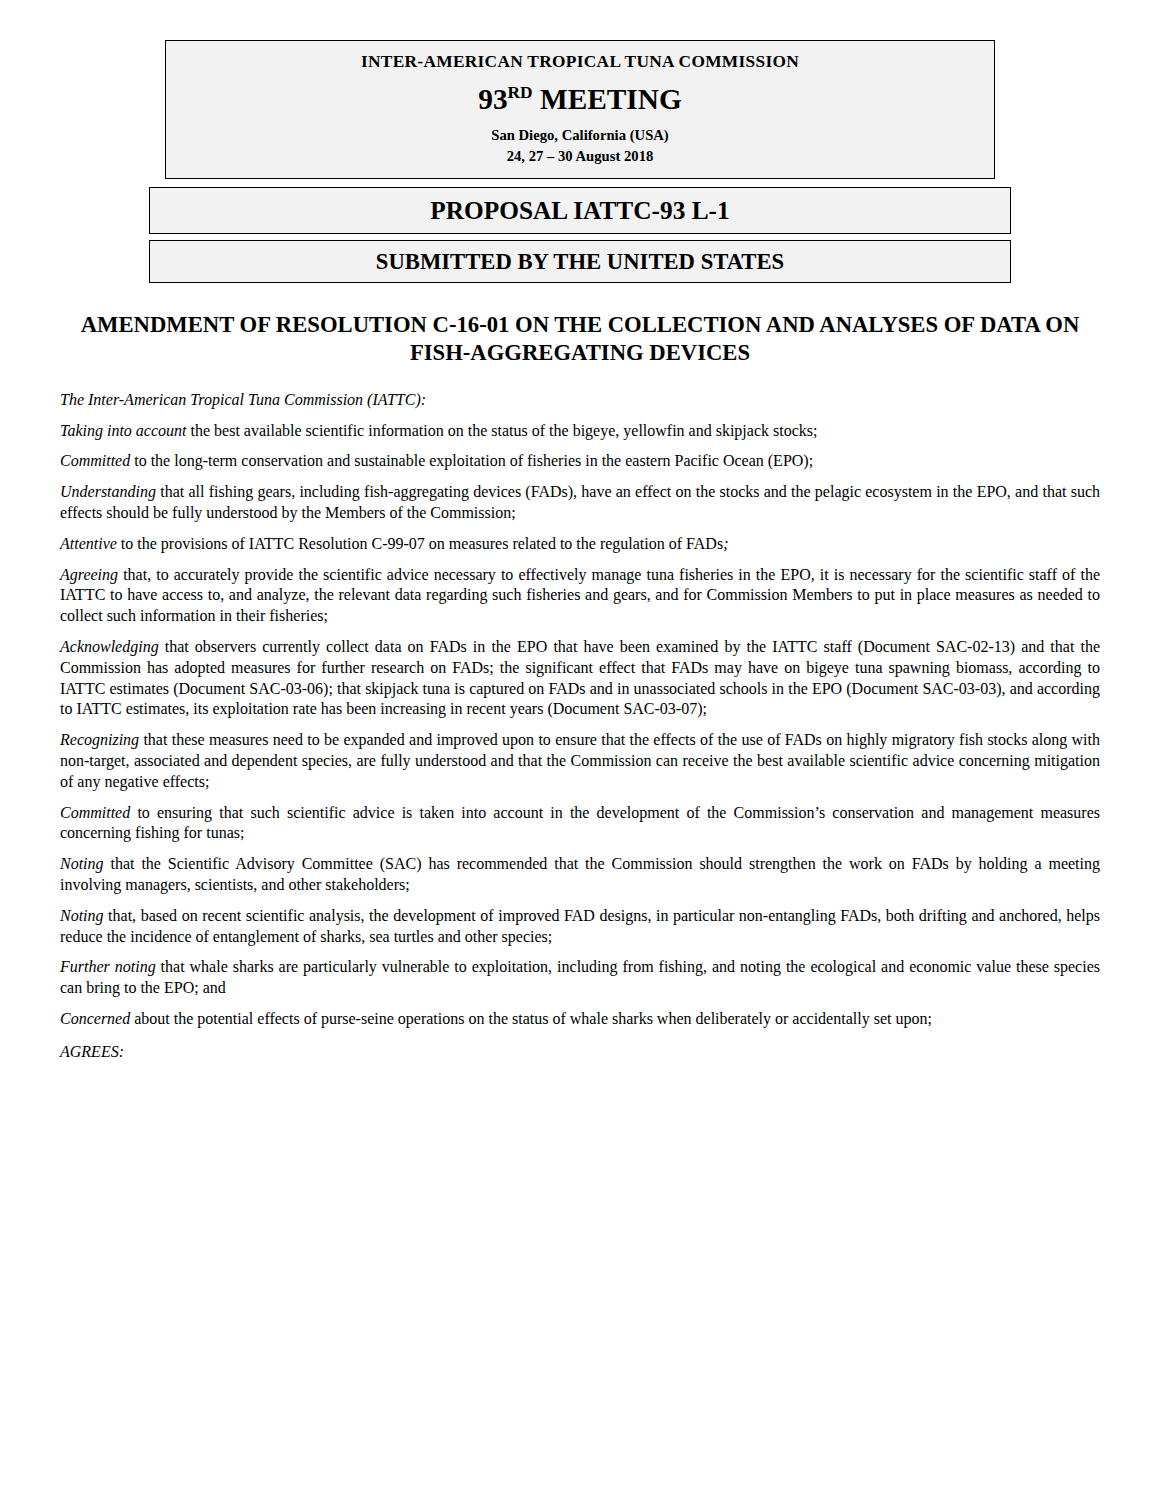INTER-AMERICAN TROPICAL TUNA COMMISSION
93RD MEETING
San Diego, California (USA)
24, 27 – 30 August 2018
PROPOSAL IATTC-93 L-1
SUBMITTED BY THE UNITED STATES
AMENDMENT OF RESOLUTION C-16-01 ON THE COLLECTION AND ANALYSES OF DATA ON FISH-AGGREGATING DEVICES
The Inter-American Tropical Tuna Commission (IATTC):
Taking into account the best available scientific information on the status of the bigeye, yellowfin and skipjack stocks;
Committed to the long-term conservation and sustainable exploitation of fisheries in the eastern Pacific Ocean (EPO);
Understanding that all fishing gears, including fish-aggregating devices (FADs), have an effect on the stocks and the pelagic ecosystem in the EPO, and that such effects should be fully understood by the Members of the Commission;
Attentive to the provisions of IATTC Resolution C-99-07 on measures related to the regulation of FADs;
Agreeing that, to accurately provide the scientific advice necessary to effectively manage tuna fisheries in the EPO, it is necessary for the scientific staff of the IATTC to have access to, and analyze, the relevant data regarding such fisheries and gears, and for Commission Members to put in place measures as needed to collect such information in their fisheries;
Acknowledging that observers currently collect data on FADs in the EPO that have been examined by the IATTC staff (Document SAC-02-13) and that the Commission has adopted measures for further research on FADs; the significant effect that FADs may have on bigeye tuna spawning biomass, according to IATTC estimates (Document SAC-03-06); that skipjack tuna is captured on FADs and in unassociated schools in the EPO (Document SAC-03-03), and according to IATTC estimates, its exploitation rate has been increasing in recent years (Document SAC-03-07);
Recognizing that these measures need to be expanded and improved upon to ensure that the effects of the use of FADs on highly migratory fish stocks along with non-target, associated and dependent species, are fully understood and that the Commission can receive the best available scientific advice concerning mitigation of any negative effects;
Committed to ensuring that such scientific advice is taken into account in the development of the Commission’s conservation and management measures concerning fishing for tunas;
Noting that the Scientific Advisory Committee (SAC) has recommended that the Commission should strengthen the work on FADs by holding a meeting involving managers, scientists, and other stakeholders;
Noting that, based on recent scientific analysis, the development of improved FAD designs, in particular non-entangling FADs, both drifting and anchored, helps reduce the incidence of entanglement of sharks, sea turtles and other species;
Further noting that whale sharks are particularly vulnerable to exploitation, including from fishing, and noting the ecological and economic value these species can bring to the EPO; and
Concerned about the potential effects of purse-seine operations on the status of whale sharks when deliberately or accidentally set upon;
AGREES: